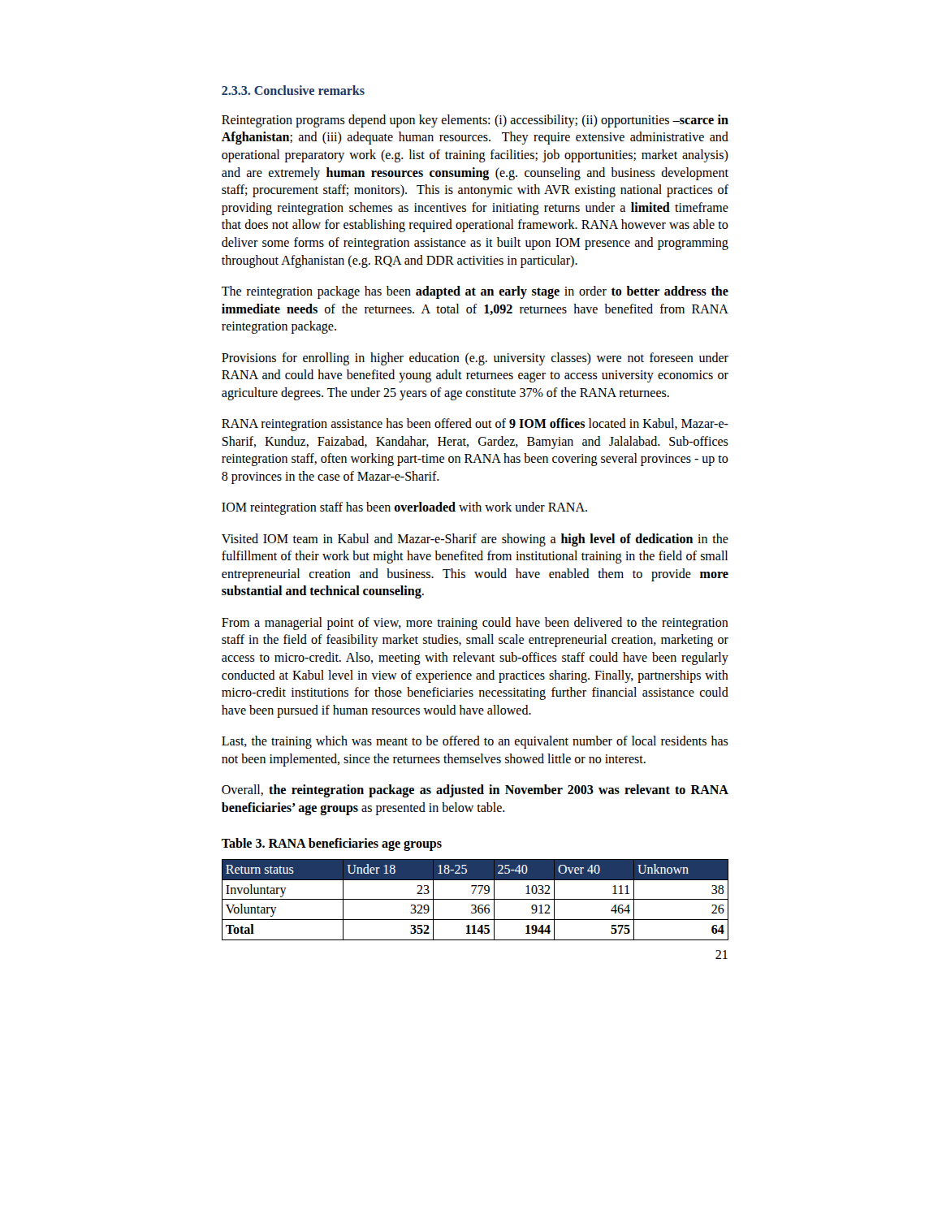2.3.3. Conclusive remarks
Reintegration programs depend upon key elements: (i) accessibility; (ii) opportunities –scarce in Afghanistan; and (iii) adequate human resources. They require extensive administrative and operational preparatory work (e.g. list of training facilities; job opportunities; market analysis) and are extremely human resources consuming (e.g. counseling and business development staff; procurement staff; monitors). This is antonymic with AVR existing national practices of providing reintegration schemes as incentives for initiating returns under a limited timeframe that does not allow for establishing required operational framework. RANA however was able to deliver some forms of reintegration assistance as it built upon IOM presence and programming throughout Afghanistan (e.g. RQA and DDR activities in particular).
The reintegration package has been adapted at an early stage in order to better address the immediate needs of the returnees. A total of 1,092 returnees have benefited from RANA reintegration package.
Provisions for enrolling in higher education (e.g. university classes) were not foreseen under RANA and could have benefited young adult returnees eager to access university economics or agriculture degrees. The under 25 years of age constitute 37% of the RANA returnees.
RANA reintegration assistance has been offered out of 9 IOM offices located in Kabul, Mazar-e-Sharif, Kunduz, Faizabad, Kandahar, Herat, Gardez, Bamyian and Jalalabad. Sub-offices reintegration staff, often working part-time on RANA has been covering several provinces - up to 8 provinces in the case of Mazar-e-Sharif.
IOM reintegration staff has been overloaded with work under RANA.
Visited IOM team in Kabul and Mazar-e-Sharif are showing a high level of dedication in the fulfillment of their work but might have benefited from institutional training in the field of small entrepreneurial creation and business. This would have enabled them to provide more substantial and technical counseling.
From a managerial point of view, more training could have been delivered to the reintegration staff in the field of feasibility market studies, small scale entrepreneurial creation, marketing or access to micro-credit. Also, meeting with relevant sub-offices staff could have been regularly conducted at Kabul level in view of experience and practices sharing. Finally, partnerships with micro-credit institutions for those beneficiaries necessitating further financial assistance could have been pursued if human resources would have allowed.
Last, the training which was meant to be offered to an equivalent number of local residents has not been implemented, since the returnees themselves showed little or no interest.
Overall, the reintegration package as adjusted in November 2003 was relevant to RANA beneficiaries’ age groups as presented in below table.
Table 3. RANA beneficiaries age groups
| Return status | Under 18 | 18-25 | 25-40 | Over 40 | Unknown |
| --- | --- | --- | --- | --- | --- |
| Involuntary | 23 | 779 | 1032 | 111 | 38 |
| Voluntary | 329 | 366 | 912 | 464 | 26 |
| Total | 352 | 1145 | 1944 | 575 | 64 |
21